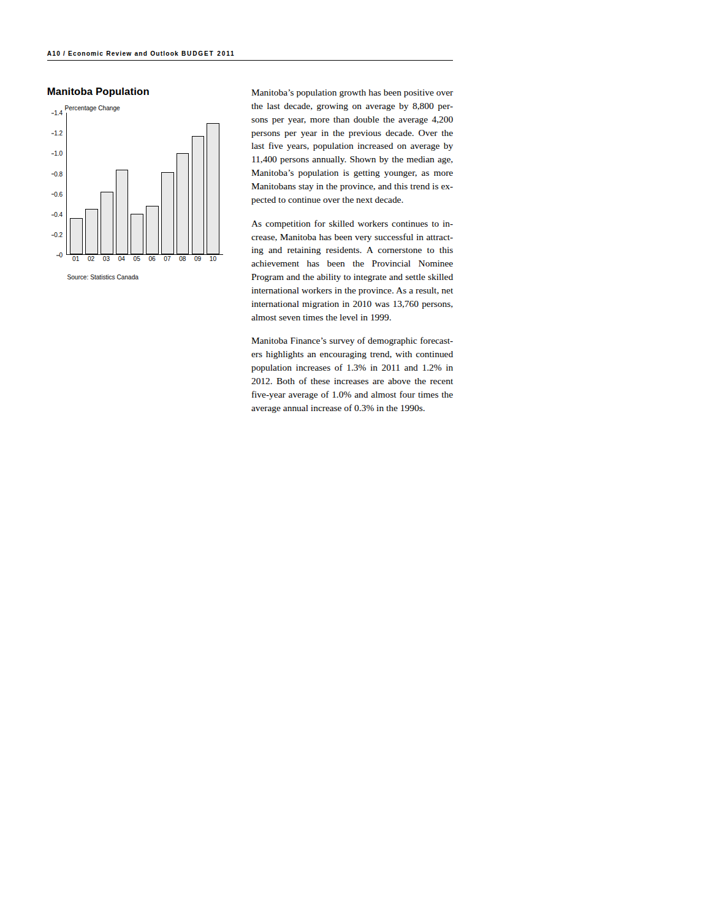A10 / Economic Review and Outlook BUDGET 2011
Manitoba Population
Percentage Change
1.4 1.2 1.0 0.8 0.6 0.4 0.2 0
01020304050607080910
Source: Statistics Canada
Manitoba’s population growth has been positive over the last decade, growing on average by 8,800 persons per year, more than double the average 4,200 persons per year in the previous decade. Over the last five years, population increased on average by 11,400 persons annually. Shown by the median age, Manitoba’s population is getting younger, as more Manitobans stay in the province, and this trend is expected to continue over the next decade.
As competition for skilled workers continues to increase, Manitoba has been very successful in attracting and retaining residents. A cornerstone to this achievement has been the Provincial Nominee Program and the ability to integrate and settle skilled international workers in the province. As a result, net international migration in 2010 was 13,760 persons, almost seven times the level in 1999.
Manitoba Finance’s survey of demographic forecasters highlights an encouraging trend, with continued population increases of 1.3% in 2011 and 1.2% in 2012. Both of these increases are above the recent five-year average of 1.0% and almost four times the average annual increase of 0.3% in the 1990s.